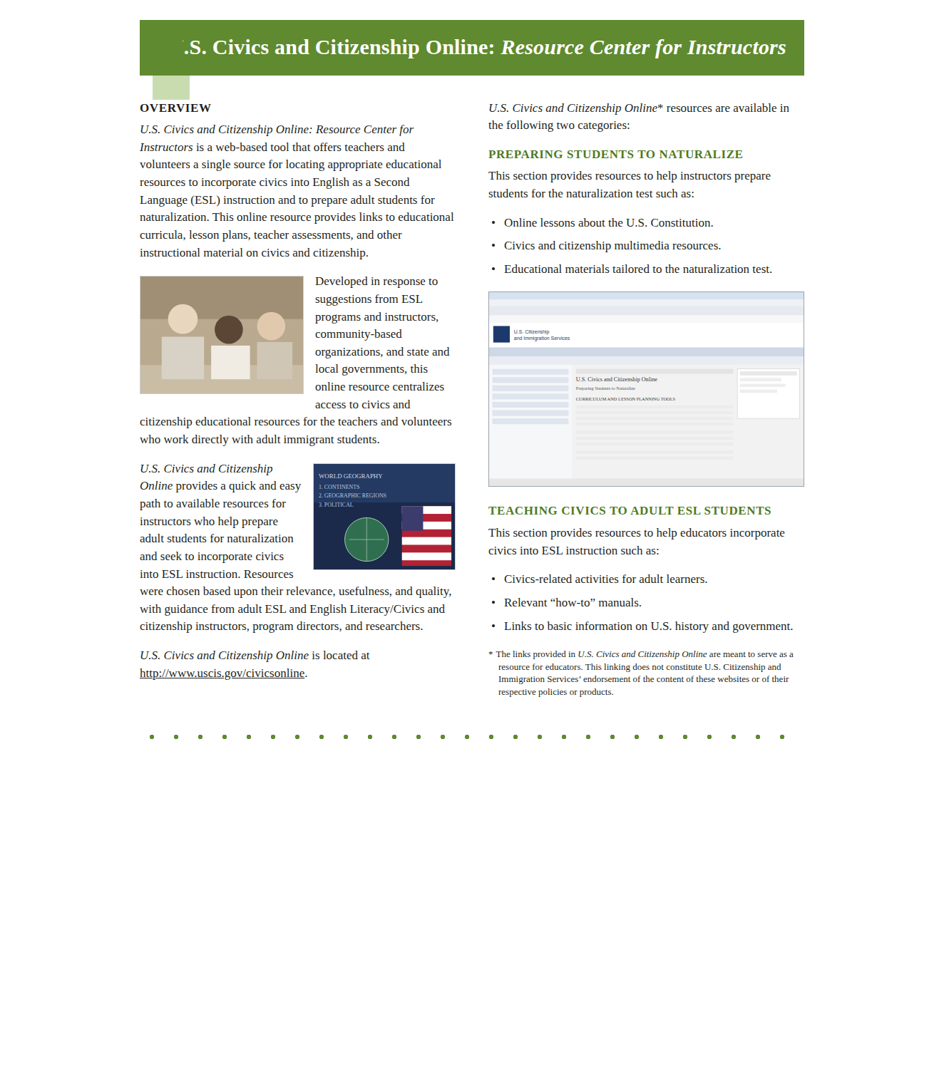U.S. Civics and Citizenship Online: Resource Center for Instructors
Overview
U.S. Civics and Citizenship Online: Resource Center for Instructors is a web-based tool that offers teachers and volunteers a single source for locating appropriate educational resources to incorporate civics into English as a Second Language (ESL) instruction and to prepare adult students for naturalization. This online resource provides links to educational curricula, lesson plans, teacher assessments, and other instructional material on civics and citizenship.
Developed in response to suggestions from ESL programs and instructors, community-based organizations, and state and local governments, this online resource centralizes access to civics and citizenship educational resources for the teachers and volunteers who work directly with adult immigrant students.
U.S. Civics and Citizenship Online provides a quick and easy path to available resources for instructors who help prepare adult students for naturalization and seek to incorporate civics into ESL instruction. Resources were chosen based upon their relevance, usefulness, and quality, with guidance from adult ESL and English Literacy/Civics and citizenship instructors, program directors, and researchers.
U.S. Civics and Citizenship Online is located at http://www.uscis.gov/civicsonline.
U.S. Civics and Citizenship Online* resources are available in the following two categories:
Preparing Students to Naturalize
This section provides resources to help instructors prepare students for the naturalization test such as:
Online lessons about the U.S. Constitution.
Civics and citizenship multimedia resources.
Educational materials tailored to the naturalization test.
Teaching Civics to Adult ESL Students
This section provides resources to help educators incorporate civics into ESL instruction such as:
Civics-related activities for adult learners.
Relevant “how-to” manuals.
Links to basic information on U.S. history and government.
*The links provided in U.S. Civics and Citizenship Online are meant to serve as a resource for educators. This linking does not constitute U.S. Citizenship and Immigration Services’ endorsement of the content of these websites or of their respective policies or products.